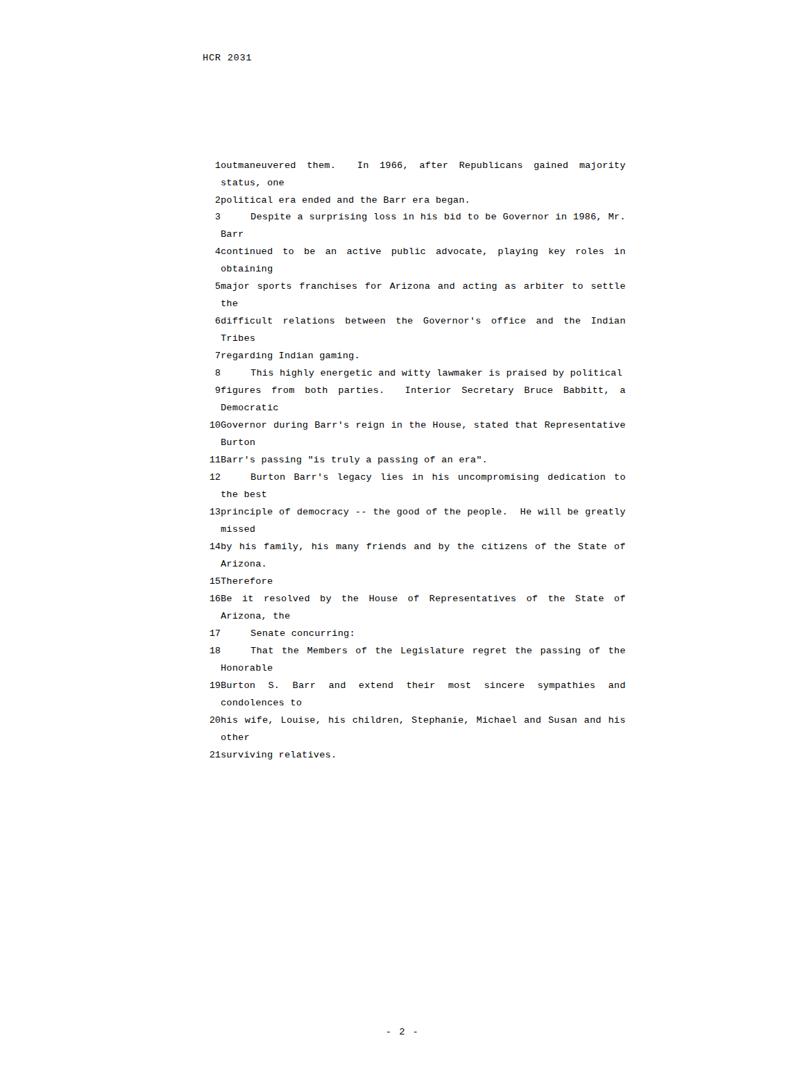HCR 2031
| 1 | outmaneuvered them. In 1966, after Republicans gained majority status, one |
| 2 | political era ended and the Barr era began. |
| 3 | Despite a surprising loss in his bid to be Governor in 1986, Mr. Barr |
| 4 | continued to be an active public advocate, playing key roles in obtaining |
| 5 | major sports franchises for Arizona and acting as arbiter to settle the |
| 6 | difficult relations between the Governor's office and the Indian Tribes |
| 7 | regarding Indian gaming. |
| 8 | This highly energetic and witty lawmaker is praised by political |
| 9 | figures from both parties. Interior Secretary Bruce Babbitt, a Democratic |
| 10 | Governor during Barr's reign in the House, stated that Representative Burton |
| 11 | Barr's passing "is truly a passing of an era". |
| 12 | Burton Barr's legacy lies in his uncompromising dedication to the best |
| 13 | principle of democracy -- the good of the people. He will be greatly missed |
| 14 | by his family, his many friends and by the citizens of the State of Arizona. |
| 15 | Therefore |
| 16 | Be it resolved by the House of Representatives of the State of Arizona, the |
| 17 | Senate concurring: |
| 18 | That the Members of the Legislature regret the passing of the Honorable |
| 19 | Burton S. Barr and extend their most sincere sympathies and condolences to |
| 20 | his wife, Louise, his children, Stephanie, Michael and Susan and his other |
| 21 | surviving relatives. |
- 2 -